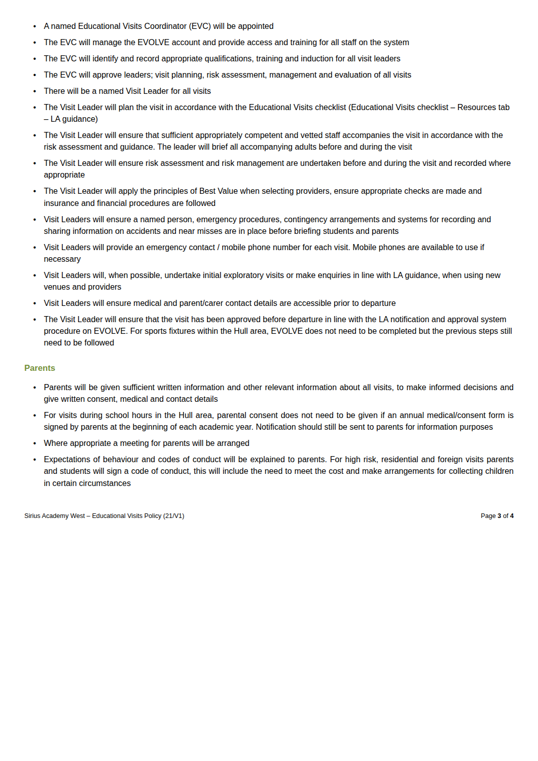A named Educational Visits Coordinator (EVC) will be appointed
The EVC will manage the EVOLVE account and provide access and training for all staff on the system
The EVC will identify and record appropriate qualifications, training and induction for all visit leaders
The EVC will approve leaders; visit planning, risk assessment, management and evaluation of all visits
There will be a named Visit Leader for all visits
The Visit Leader will plan the visit in accordance with the Educational Visits checklist (Educational Visits checklist – Resources tab – LA guidance)
The Visit Leader will ensure that sufficient appropriately competent and vetted staff accompanies the visit in accordance with the risk assessment and guidance. The leader will brief all accompanying adults before and during the visit
The Visit Leader will ensure risk assessment and risk management are undertaken before and during the visit and recorded where appropriate
The Visit Leader will apply the principles of Best Value when selecting providers, ensure appropriate checks are made and insurance and financial procedures are followed
Visit Leaders will ensure a named person, emergency procedures, contingency arrangements and systems for recording and sharing information on accidents and near misses are in place before briefing students and parents
Visit Leaders will provide an emergency contact / mobile phone number for each visit. Mobile phones are available to use if necessary
Visit Leaders will, when possible, undertake initial exploratory visits or make enquiries in line with LA guidance, when using new venues and providers
Visit Leaders will ensure medical and parent/carer contact details are accessible prior to departure
The Visit Leader will ensure that the visit has been approved before departure in line with the LA notification and approval system procedure on EVOLVE. For sports fixtures within the Hull area, EVOLVE does not need to be completed but the previous steps still need to be followed
Parents
Parents will be given sufficient written information and other relevant information about all visits, to make informed decisions and give written consent, medical and contact details
For visits during school hours in the Hull area, parental consent does not need to be given if an annual medical/consent form is signed by parents at the beginning of each academic year. Notification should still be sent to parents for information purposes
Where appropriate a meeting for parents will be arranged
Expectations of behaviour and codes of conduct will be explained to parents. For high risk, residential and foreign visits parents and students will sign a code of conduct, this will include the need to meet the cost and make arrangements for collecting children in certain circumstances
Sirius Academy West – Educational Visits Policy (21/V1) Page 3 of 4